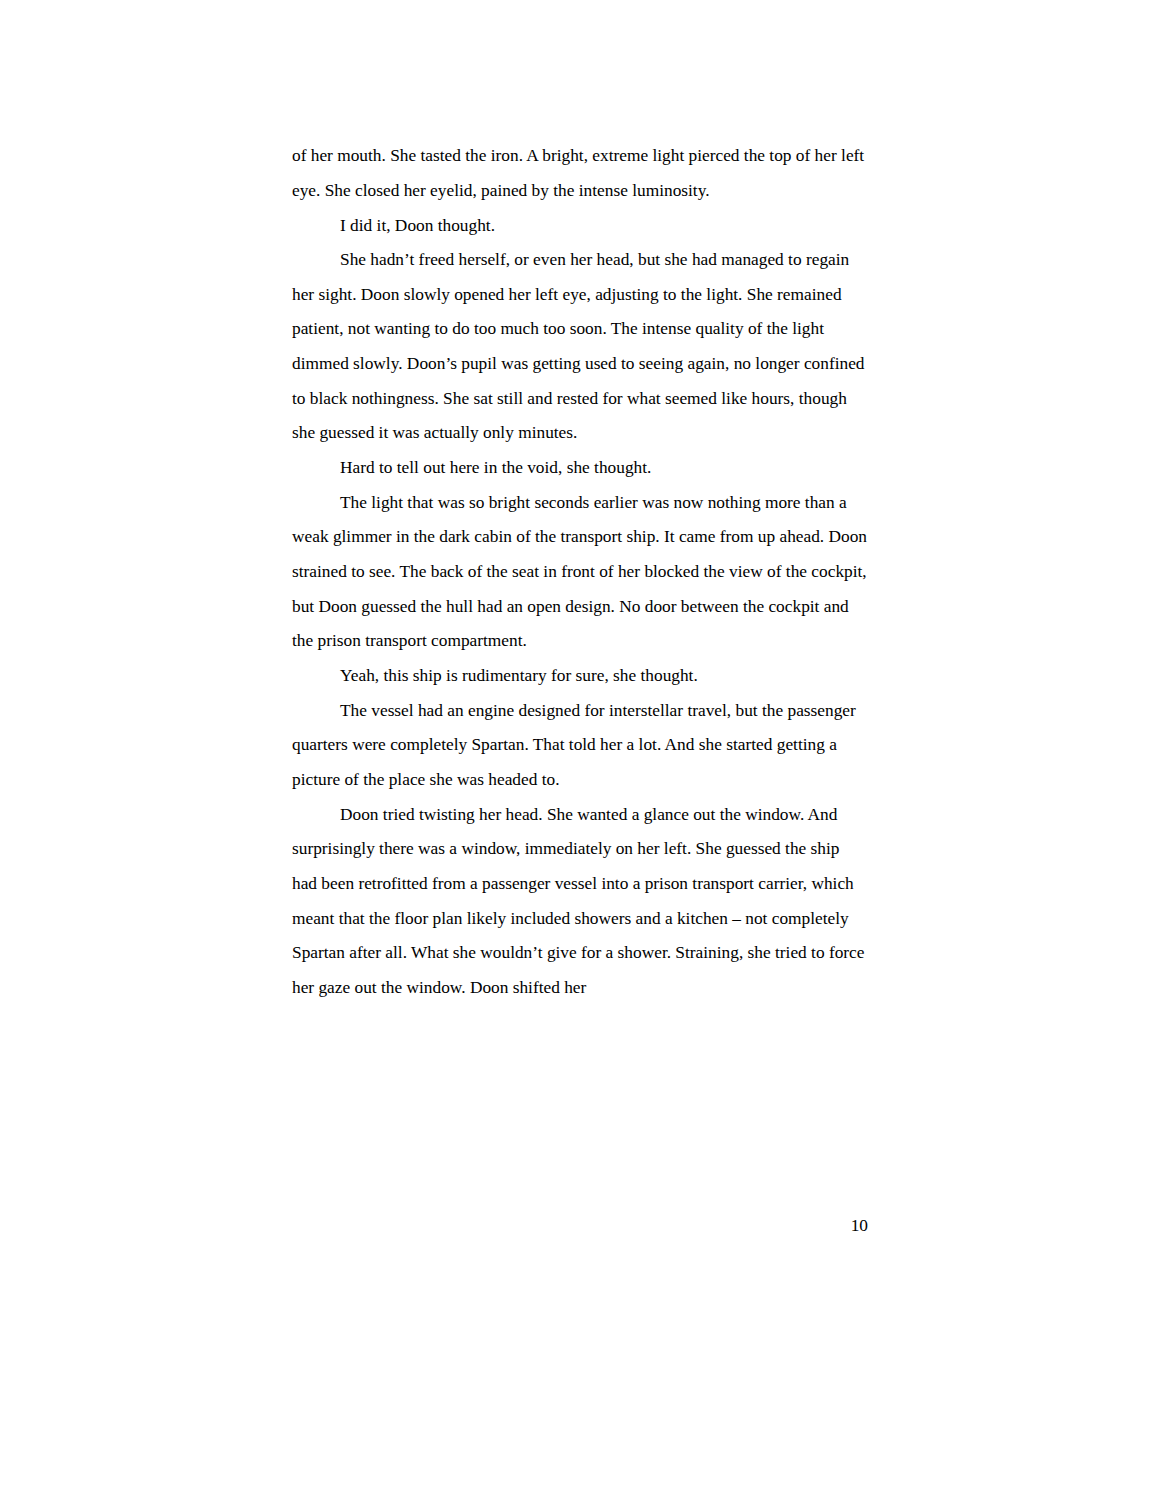of her mouth. She tasted the iron. A bright, extreme light pierced the top of her left eye. She closed her eyelid, pained by the intense luminosity.
I did it, Doon thought.
She hadn’t freed herself, or even her head, but she had managed to regain her sight. Doon slowly opened her left eye, adjusting to the light. She remained patient, not wanting to do too much too soon. The intense quality of the light dimmed slowly. Doon’s pupil was getting used to seeing again, no longer confined to black nothingness. She sat still and rested for what seemed like hours, though she guessed it was actually only minutes.
Hard to tell out here in the void, she thought.
The light that was so bright seconds earlier was now nothing more than a weak glimmer in the dark cabin of the transport ship. It came from up ahead. Doon strained to see. The back of the seat in front of her blocked the view of the cockpit, but Doon guessed the hull had an open design. No door between the cockpit and the prison transport compartment.
Yeah, this ship is rudimentary for sure, she thought.
The vessel had an engine designed for interstellar travel, but the passenger quarters were completely Spartan. That told her a lot. And she started getting a picture of the place she was headed to.
Doon tried twisting her head. She wanted a glance out the window. And surprisingly there was a window, immediately on her left. She guessed the ship had been retrofitted from a passenger vessel into a prison transport carrier, which meant that the floor plan likely included showers and a kitchen – not completely Spartan after all. What she wouldn’t give for a shower. Straining, she tried to force her gaze out the window. Doon shifted her
10